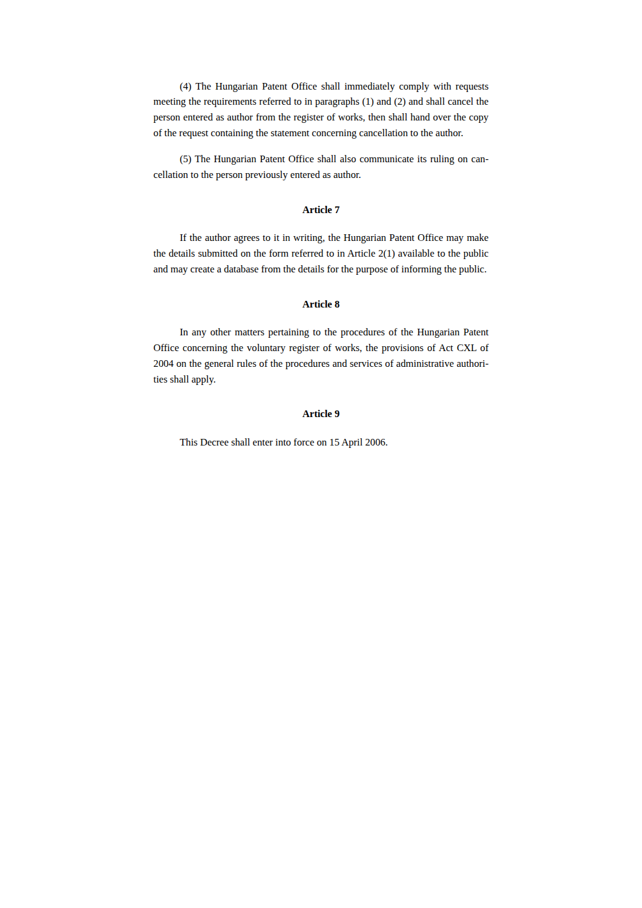(4) The Hungarian Patent Office shall immediately comply with requests meeting the requirements referred to in paragraphs (1) and (2) and shall cancel the person entered as author from the register of works, then shall hand over the copy of the request containing the statement concerning cancellation to the author.
(5) The Hungarian Patent Office shall also communicate its ruling on cancellation to the person previously entered as author.
Article 7
If the author agrees to it in writing, the Hungarian Patent Office may make the details submitted on the form referred to in Article 2(1) available to the public and may create a database from the details for the purpose of informing the public.
Article 8
In any other matters pertaining to the procedures of the Hungarian Patent Office concerning the voluntary register of works, the provisions of Act CXL of 2004 on the general rules of the procedures and services of administrative authorities shall apply.
Article 9
This Decree shall enter into force on 15 April 2006.